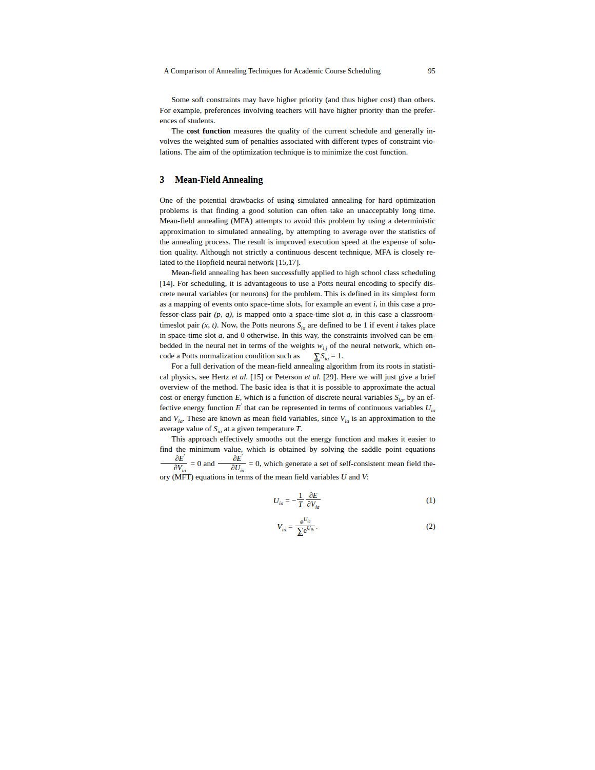A Comparison of Annealing Techniques for Academic Course Scheduling 95
Some soft constraints may have higher priority (and thus higher cost) than others. For example, preferences involving teachers will have higher priority than the preferences of students.
The cost function measures the quality of the current schedule and generally involves the weighted sum of penalties associated with different types of constraint violations. The aim of the optimization technique is to minimize the cost function.
3 Mean-Field Annealing
One of the potential drawbacks of using simulated annealing for hard optimization problems is that finding a good solution can often take an unacceptably long time. Mean-field annealing (MFA) attempts to avoid this problem by using a deterministic approximation to simulated annealing, by attempting to average over the statistics of the annealing process. The result is improved execution speed at the expense of solution quality. Although not strictly a continuous descent technique, MFA is closely related to the Hopfield neural network [15,17].
Mean-field annealing has been successfully applied to high school class scheduling [14]. For scheduling, it is advantageous to use a Potts neural encoding to specify discrete neural variables (or neurons) for the problem. This is defined in its simplest form as a mapping of events onto space-time slots, for example an event i, in this case a professor-class pair (p, q), is mapped onto a space-time slot a, in this case a classroom-timeslot pair (x, t). Now, the Potts neurons Sia are defined to be 1 if event i takes place in space-time slot a, and 0 otherwise. In this way, the constraints involved can be embedded in the neural net in terms of the weights wi,j of the neural network, which encode a Potts normalization condition such as ∑a Sia = 1.
For a full derivation of the mean-field annealing algorithm from its roots in statistical physics, see Hertz et al. [15] or Peterson et al. [29]. Here we will just give a brief overview of the method. The basic idea is that it is possible to approximate the actual cost or energy function E, which is a function of discrete neural variables Sia, by an effective energy function E′ that can be represented in terms of continuous variables Uia and Via. These are known as mean field variables, since Via is an approximation to the average value of Sia at a given temperature T.
This approach effectively smooths out the energy function and makes it easier to find the minimum value, which is obtained by solving the saddle point equations ∂E′∂Via = 0 and ∂E′∂Uia = 0, which generate a set of self-consistent mean field theory (MFT) equations in terms of the mean field variables U and V:
Uia = −1 T∂E∂Via (1)
Via = eUia∑b eUib. (2)